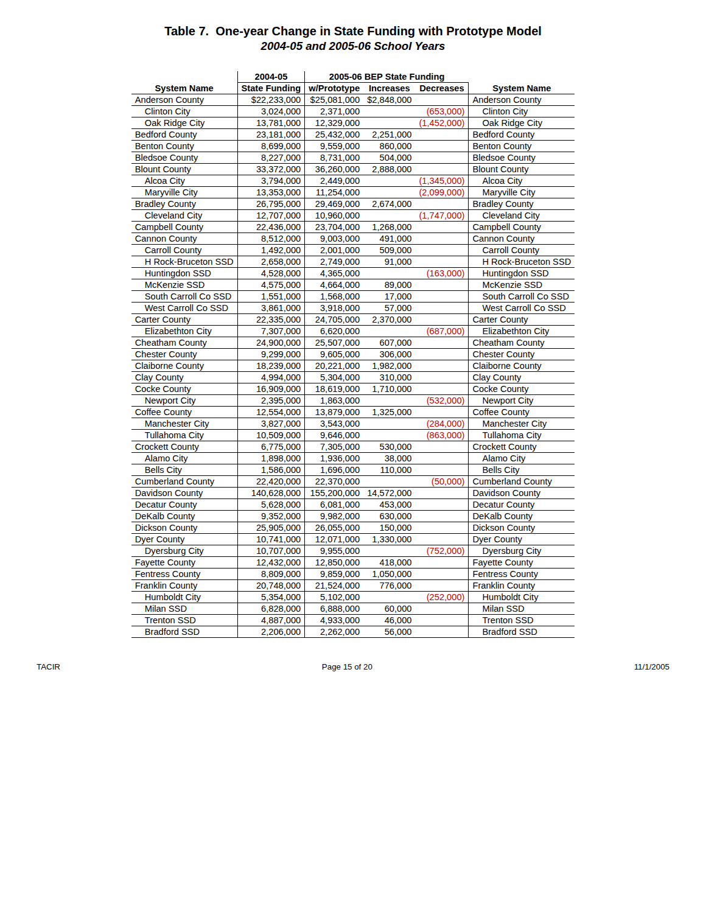Table 7. One-year Change in State Funding with Prototype Model
2004-05 and 2005-06 School Years
| | 2004-05 | 2005-06 BEP State Funding | |
| --- | --- | --- | --- |
| System Name | State Funding | w/Prototype | Increases | Decreases | System Name |
| Anderson County | $22,233,000 | $25,081,000 | $2,848,000 | | Anderson County |
| Clinton City | 3,024,000 | 2,371,000 | | (653,000) | Clinton City |
| Oak Ridge City | 13,781,000 | 12,329,000 | | (1,452,000) | Oak Ridge City |
| Bedford County | 23,181,000 | 25,432,000 | 2,251,000 | | Bedford County |
| Benton County | 8,699,000 | 9,559,000 | 860,000 | | Benton County |
| Bledsoe County | 8,227,000 | 8,731,000 | 504,000 | | Bledsoe County |
| Blount County | 33,372,000 | 36,260,000 | 2,888,000 | | Blount County |
| Alcoa City | 3,794,000 | 2,449,000 | | (1,345,000) | Alcoa City |
| Maryville City | 13,353,000 | 11,254,000 | | (2,099,000) | Maryville City |
| Bradley County | 26,795,000 | 29,469,000 | 2,674,000 | | Bradley County |
| Cleveland City | 12,707,000 | 10,960,000 | | (1,747,000) | Cleveland City |
| Campbell County | 22,436,000 | 23,704,000 | 1,268,000 | | Campbell County |
| Cannon County | 8,512,000 | 9,003,000 | 491,000 | | Cannon County |
| Carroll County | 1,492,000 | 2,001,000 | 509,000 | | Carroll County |
| H Rock-Bruceton SSD | 2,658,000 | 2,749,000 | 91,000 | | H Rock-Bruceton SSD |
| Huntingdon SSD | 4,528,000 | 4,365,000 | | (163,000) | Huntingdon SSD |
| McKenzie SSD | 4,575,000 | 4,664,000 | 89,000 | | McKenzie SSD |
| South Carroll Co SSD | 1,551,000 | 1,568,000 | 17,000 | | South Carroll Co SSD |
| West Carroll Co SSD | 3,861,000 | 3,918,000 | 57,000 | | West Carroll Co SSD |
| Carter County | 22,335,000 | 24,705,000 | 2,370,000 | | Carter County |
| Elizabethton City | 7,307,000 | 6,620,000 | | (687,000) | Elizabethton City |
| Cheatham County | 24,900,000 | 25,507,000 | 607,000 | | Cheatham County |
| Chester County | 9,299,000 | 9,605,000 | 306,000 | | Chester County |
| Claiborne County | 18,239,000 | 20,221,000 | 1,982,000 | | Claiborne County |
| Clay County | 4,994,000 | 5,304,000 | 310,000 | | Clay County |
| Cocke County | 16,909,000 | 18,619,000 | 1,710,000 | | Cocke County |
| Newport City | 2,395,000 | 1,863,000 | | (532,000) | Newport City |
| Coffee County | 12,554,000 | 13,879,000 | 1,325,000 | | Coffee County |
| Manchester City | 3,827,000 | 3,543,000 | | (284,000) | Manchester City |
| Tullahoma City | 10,509,000 | 9,646,000 | | (863,000) | Tullahoma City |
| Crockett County | 6,775,000 | 7,305,000 | 530,000 | | Crockett County |
| Alamo City | 1,898,000 | 1,936,000 | 38,000 | | Alamo City |
| Bells City | 1,586,000 | 1,696,000 | 110,000 | | Bells City |
| Cumberland County | 22,420,000 | 22,370,000 | | (50,000) | Cumberland County |
| Davidson County | 140,628,000 | 155,200,000 | 14,572,000 | | Davidson County |
| Decatur County | 5,628,000 | 6,081,000 | 453,000 | | Decatur County |
| DeKalb County | 9,352,000 | 9,982,000 | 630,000 | | DeKalb County |
| Dickson County | 25,905,000 | 26,055,000 | 150,000 | | Dickson County |
| Dyer County | 10,741,000 | 12,071,000 | 1,330,000 | | Dyer County |
| Dyersburg City | 10,707,000 | 9,955,000 | | (752,000) | Dyersburg City |
| Fayette County | 12,432,000 | 12,850,000 | 418,000 | | Fayette County |
| Fentress County | 8,809,000 | 9,859,000 | 1,050,000 | | Fentress County |
| Franklin County | 20,748,000 | 21,524,000 | 776,000 | | Franklin County |
| Humboldt City | 5,354,000 | 5,102,000 | | (252,000) | Humboldt City |
| Milan SSD | 6,828,000 | 6,888,000 | 60,000 | | Milan SSD |
| Trenton SSD | 4,887,000 | 4,933,000 | 46,000 | | Trenton SSD |
| Bradford SSD | 2,206,000 | 2,262,000 | 56,000 | | Bradford SSD |
TACIR
Page 15 of 20
11/1/2005